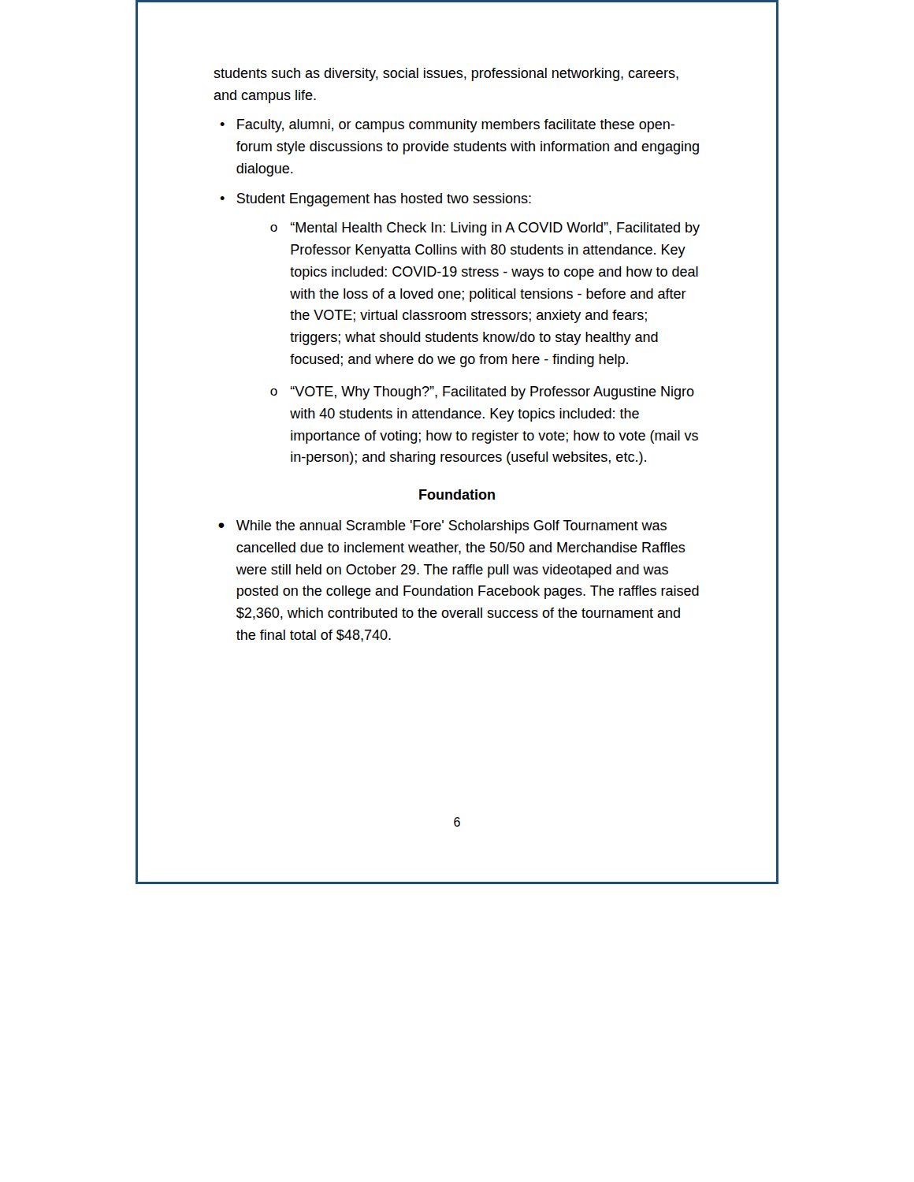students such as diversity, social issues, professional networking, careers, and campus life.
Faculty, alumni, or campus community members facilitate these open-forum style discussions to provide students with information and engaging dialogue.
Student Engagement has hosted two sessions:
“Mental Health Check In: Living in A COVID World”, Facilitated by Professor Kenyatta Collins with 80 students in attendance. Key topics included: COVID-19 stress - ways to cope and how to deal with the loss of a loved one; political tensions - before and after the VOTE; virtual classroom stressors; anxiety and fears; triggers; what should students know/do to stay healthy and focused; and where do we go from here - finding help.
“VOTE, Why Though?”, Facilitated by Professor Augustine Nigro with 40 students in attendance. Key topics included: the importance of voting; how to register to vote; how to vote (mail vs in-person); and sharing resources (useful websites, etc.).
Foundation
While the annual Scramble 'Fore' Scholarships Golf Tournament was cancelled due to inclement weather, the 50/50 and Merchandise Raffles were still held on October 29. The raffle pull was videotaped and was posted on the college and Foundation Facebook pages. The raffles raised $2,360, which contributed to the overall success of the tournament and the final total of $48,740.
6